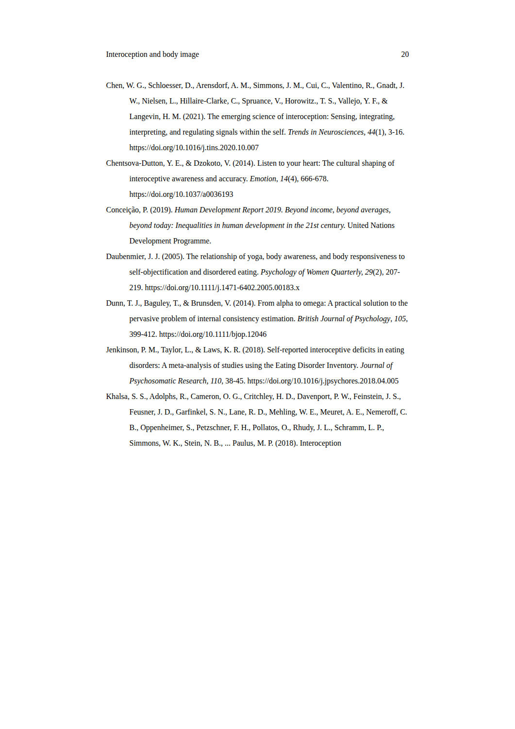Interoception and body image 20
Chen, W. G., Schloesser, D., Arensdorf, A. M., Simmons, J. M., Cui, C., Valentino, R., Gnadt, J. W., Nielsen, L., Hillaire-Clarke, C., Spruance, V., Horowitz., T. S., Vallejo, Y. F., & Langevin, H. M. (2021). The emerging science of interoception: Sensing, integrating, interpreting, and regulating signals within the self. Trends in Neurosciences, 44(1), 3-16. https://doi.org/10.1016/j.tins.2020.10.007
Chentsova-Dutton, Y. E., & Dzokoto, V. (2014). Listen to your heart: The cultural shaping of interoceptive awareness and accuracy. Emotion, 14(4), 666-678. https://doi.org/10.1037/a0036193
Conceição, P. (2019). Human Development Report 2019. Beyond income, beyond averages, beyond today: Inequalities in human development in the 21st century. United Nations Development Programme.
Daubenmier, J. J. (2005). The relationship of yoga, body awareness, and body responsiveness to self-objectification and disordered eating. Psychology of Women Quarterly, 29(2), 207-219. https://doi.org/10.1111/j.1471-6402.2005.00183.x
Dunn, T. J., Baguley, T., & Brunsden, V. (2014). From alpha to omega: A practical solution to the pervasive problem of internal consistency estimation. British Journal of Psychology, 105, 399-412. https://doi.org/10.1111/bjop.12046
Jenkinson, P. M., Taylor, L., & Laws, K. R. (2018). Self-reported interoceptive deficits in eating disorders: A meta-analysis of studies using the Eating Disorder Inventory. Journal of Psychosomatic Research, 110, 38-45. https://doi.org/10.1016/j.jpsychores.2018.04.005
Khalsa, S. S., Adolphs, R., Cameron, O. G., Critchley, H. D., Davenport, P. W., Feinstein, J. S., Feusner, J. D., Garfinkel, S. N., Lane, R. D., Mehling, W. E., Meuret, A. E., Nemeroff, C. B., Oppenheimer, S., Petzschner, F. H., Pollatos, O., Rhudy, J. L., Schramm, L. P., Simmons, W. K., Stein, N. B., ... Paulus, M. P. (2018). Interoception